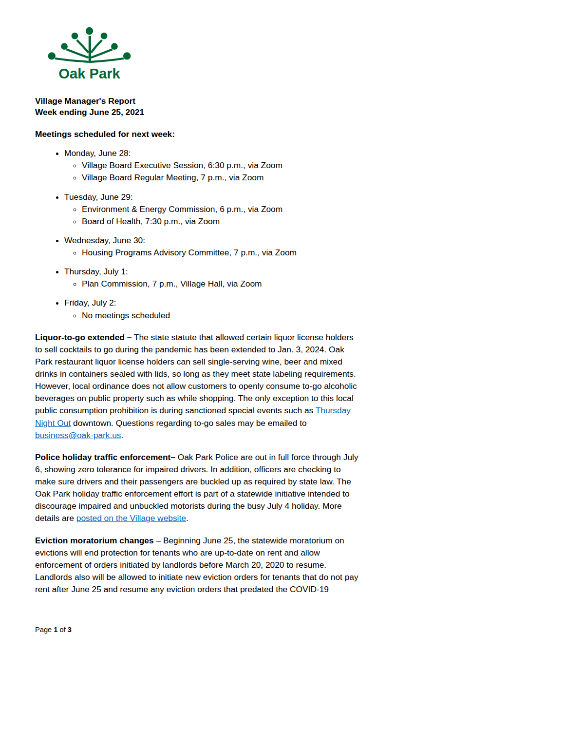Village Manager's Report
Week ending June 25, 2021
Meetings scheduled for next week:
Monday, June 28:
Village Board Executive Session, 6:30 p.m., via Zoom
Village Board Regular Meeting, 7 p.m., via Zoom
Tuesday, June 29:
Environment & Energy Commission, 6 p.m., via Zoom
Board of Health, 7:30 p.m., via Zoom
Wednesday, June 30:
Housing Programs Advisory Committee, 7 p.m., via Zoom
Thursday, July 1:
Plan Commission, 7 p.m., Village Hall, via Zoom
Friday, July 2:
No meetings scheduled
Liquor-to-go extended – The state statute that allowed certain liquor license holders to sell cocktails to go during the pandemic has been extended to Jan. 3, 2024. Oak Park restaurant liquor license holders can sell single-serving wine, beer and mixed drinks in containers sealed with lids, so long as they meet state labeling requirements. However, local ordinance does not allow customers to openly consume to-go alcoholic beverages on public property such as while shopping. The only exception to this local public consumption prohibition is during sanctioned special events such as Thursday Night Out downtown. Questions regarding to-go sales may be emailed to business@oak-park.us.
Police holiday traffic enforcement– Oak Park Police are out in full force through July 6, showing zero tolerance for impaired drivers. In addition, officers are checking to make sure drivers and their passengers are buckled up as required by state law. The Oak Park holiday traffic enforcement effort is part of a statewide initiative intended to discourage impaired and unbuckled motorists during the busy July 4 holiday. More details are posted on the Village website.
Eviction moratorium changes – Beginning June 25, the statewide moratorium on evictions will end protection for tenants who are up-to-date on rent and allow enforcement of orders initiated by landlords before March 20, 2020 to resume. Landlords also will be allowed to initiate new eviction orders for tenants that do not pay rent after June 25 and resume any eviction orders that predated the COVID-19
Page 1 of 3